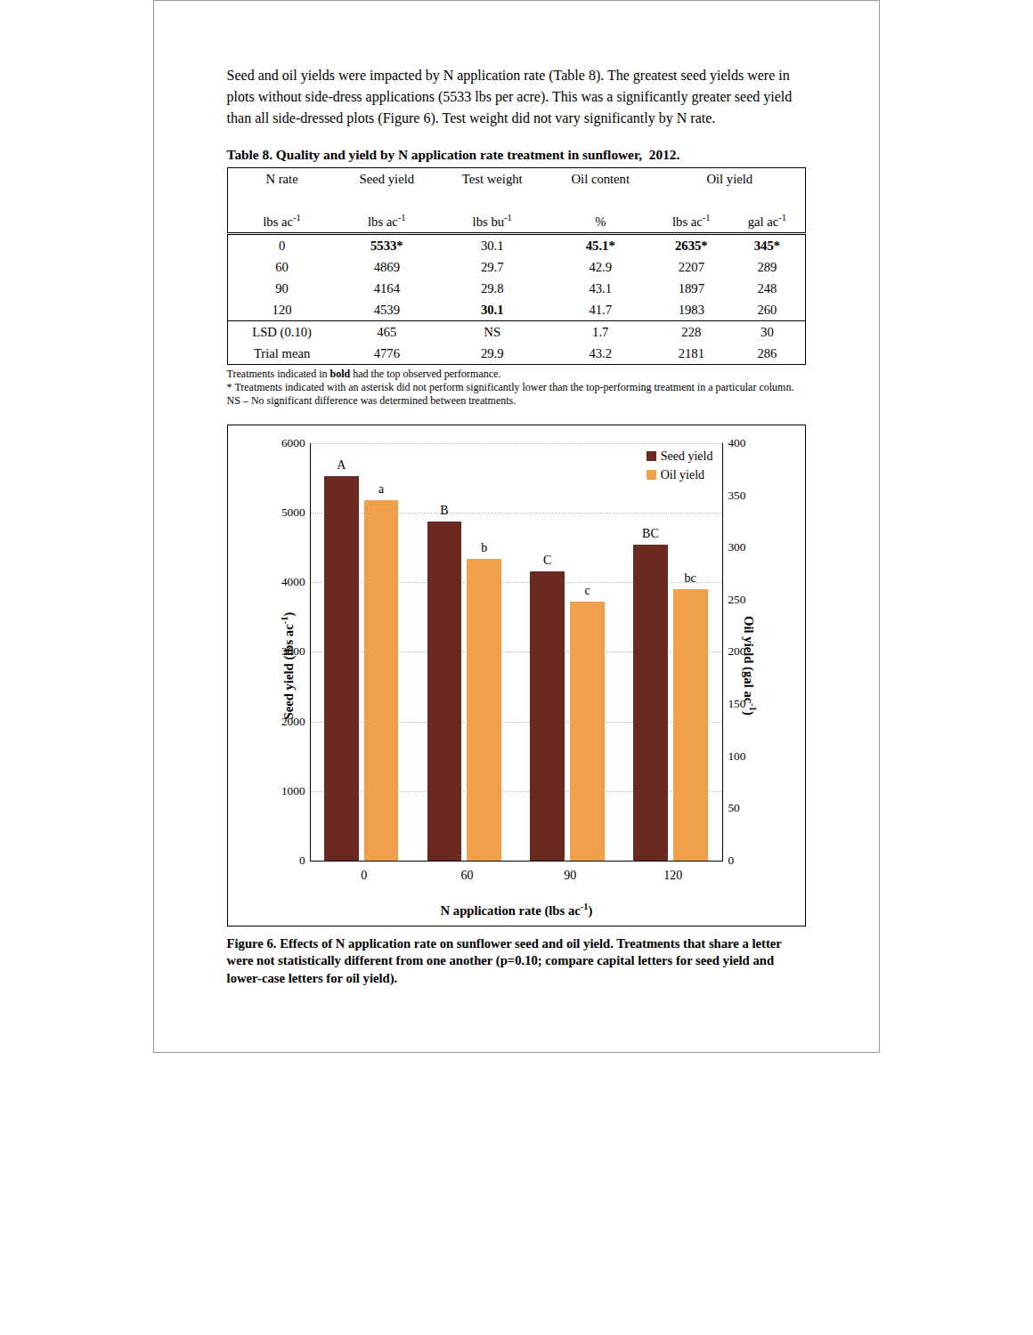Seed and oil yields were impacted by N application rate (Table 8). The greatest seed yields were in plots without side-dress applications (5533 lbs per acre). This was a significantly greater seed yield than all side-dressed plots (Figure 6). Test weight did not vary significantly by N rate.
Table 8. Quality and yield by N application rate treatment in sunflower, 2012.
| N rate | Seed yield | Test weight | Oil content | Oil yield |
| lbs ac -1 | lbs ac -1 | lbs bu -1 | % | lbs ac -1 | gal ac -1 |
| 0 | 5533* | 30.1 | 45.1* | 2635* | 345* |
| 60 | 4869 | 29.7 | 42.9 | 2207 | 289 |
| 90 | 4164 | 29.8 | 43.1 | 1897 | 248 |
| 120 | 4539 | 30.1 | 41.7 | 1983 | 260 |
| LSD (0.10) | 465 | NS | 1.7 | 228 | 30 |
| Trial mean | 4776 | 29.9 | 43.2 | 2181 | 286 |
Treatments indicated in bold had the top observed performance.
* Treatments indicated with an asterisk did not perform significantly lower than the top-performing treatment in a particular column.
NS – No significant difference was determined between treatments.
Seed yield (lbs ac-1)
Oil yield (gal ac-1)
Seed yield
Oil yield
6000
400
5000
350
4000
300
3000
250
2000
200
1000
150
0
100
50
0
A
a
0
B
b
60
C
c
90
BC
bc
120
N application rate (lbs ac-1)
Figure 6. Effects of N application rate on sunflower seed and oil yield. Treatments that share a letter were not statistically different from one another (p=0.10; compare capital letters for seed yield and lower-case letters for oil yield).